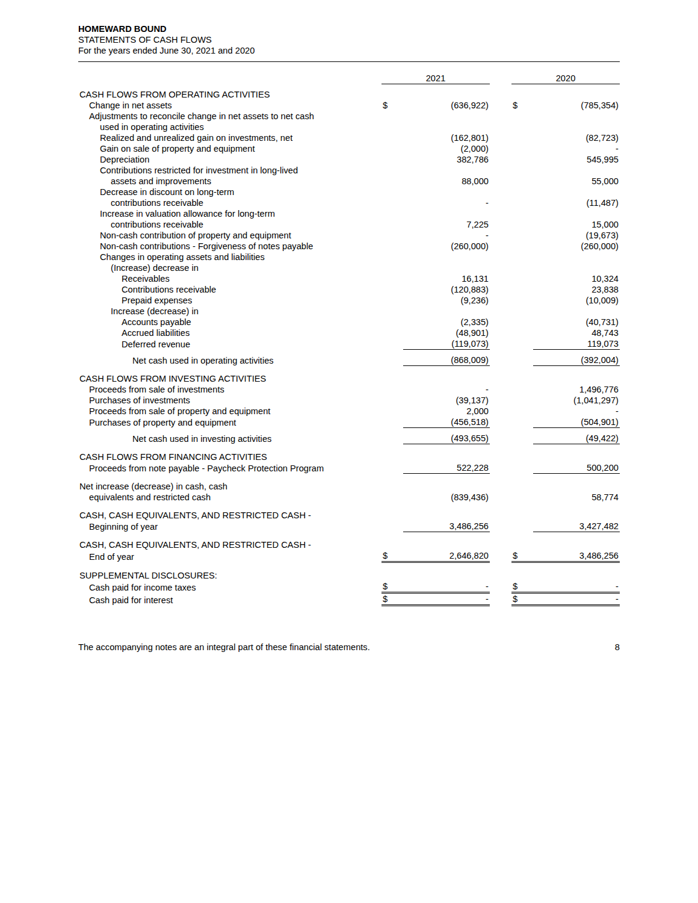HOMEWARD BOUND
STATEMENTS OF CASH FLOWS
For the years ended June 30, 2021 and 2020
| | 2021 | | 2020 |
| CASH FLOWS FROM OPERATING ACTIVITIES | | | | | |
| Change in net assets | $ | (636,922) | | $ | (785,354) |
| Adjustments to reconcile change in net assets to net cash | | | | | |
| used in operating activities | | | | | |
| Realized and unrealized gain on investments, net | | (162,801) | | | (82,723) |
| Gain on sale of property and equipment | | (2,000) | | | - |
| Depreciation | | 382,786 | | | 545,995 |
| Contributions restricted for investment in long-lived | | | | | |
| assets and improvements | | 88,000 | | | 55,000 |
| Decrease in discount on long-term | | | | | |
| contributions receivable | | - | | | (11,487) |
| Increase in valuation allowance for long-term | | | | | |
| contributions receivable | | 7,225 | | | 15,000 |
| Non-cash contribution of property and equipment | | - | | | (19,673) |
| Non-cash contributions - Forgiveness of notes payable | | (260,000) | | | (260,000) |
| Changes in operating assets and liabilities | | | | | |
| (Increase) decrease in | | | | | |
| Receivables | | 16,131 | | | 10,324 |
| Contributions receivable | | (120,883) | | | 23,838 |
| Prepaid expenses | | (9,236) | | | (10,009) |
| Increase (decrease) in | | | | | |
| Accounts payable | | (2,335) | | | (40,731) |
| Accrued liabilities | | (48,901) | | | 48,743 |
| Deferred revenue | | (119,073) | | | 119,073 |
| Net cash used in operating activities | | (868,009) | | | (392,004) |
| CASH FLOWS FROM INVESTING ACTIVITIES | | | | | |
| Proceeds from sale of investments | | - | | | 1,496,776 |
| Purchases of investments | | (39,137) | | | (1,041,297) |
| Proceeds from sale of property and equipment | | 2,000 | | | - |
| Purchases of property and equipment | | (456,518) | | | (504,901) |
| Net cash used in investing activities | | (493,655) | | | (49,422) |
| CASH FLOWS FROM FINANCING ACTIVITIES | | | | | |
| Proceeds from note payable - Paycheck Protection Program | | 522,228 | | | 500,200 |
| Net increase (decrease) in cash, cash | | | | | |
| equivalents and restricted cash | | (839,436) | | | 58,774 |
| CASH, CASH EQUIVALENTS, AND RESTRICTED CASH - | | | | | |
| Beginning of year | | 3,486,256 | | | 3,427,482 |
| CASH, CASH EQUIVALENTS, AND RESTRICTED CASH - | | | | | |
| End of year | $ | 2,646,820 | | $ | 3,486,256 |
| SUPPLEMENTAL DISCLOSURES: | | | | | |
| Cash paid for income taxes | $ | - | | $ | - |
| Cash paid for interest | $ | - | | $ | - |
The accompanying notes are an integral part of these financial statements.
8